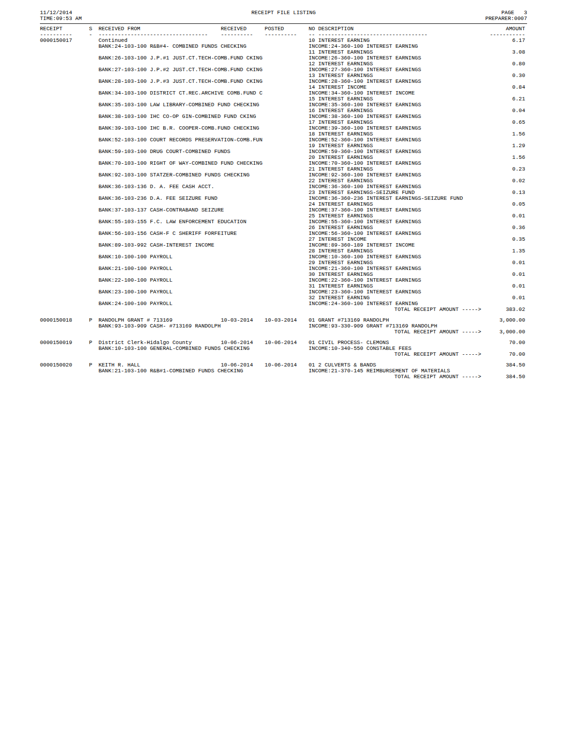11/12/2014
TIME:09:53 AM
RECEIPT FILE LISTING
PAGE 3
PREPARER:0007
| RECEIPT | S | RECEIVED FROM | RECEIVED | POSTED | NO DESCRIPTION | AMOUNT |
| --- | --- | --- | --- | --- | --- | --- |
| ---------- | - | ---------------------------------- | ---------- | ---------- | -- ---------------------------------- | ----------- |
| 0000150017 | | Continued | | | 10 INTEREST EARNING | 6.17 |
| | | BANK:24-103-100 R&B#4- COMBINED FUNDS CHECKING | INCOME:24-360-100 INTEREST EARNING | |
| | | | | | 11 INTEREST EARNINGS | 3.08 |
| | | BANK:26-103-100 J.P.#1 JUST.CT.TECH-COMB.FUND CKING | INCOME:26-360-100 INTEREST EARNINGS | |
| | | | | | 12 INTEREST EARNINGS | 0.80 |
| | | BANK:27-103-100 J.P.#2 JUST.CT.TECH-COMB.FUND CKING | INCOME:27-360-100 INTEREST EARNINGS | |
| | | | | | 13 INTEREST EARNINGS | 0.30 |
| | | BANK:28-103-100 J.P.#3 JUST.CT.TECH-COMB.FUND CKING | INCOME:28-360-100 INTEREST EARNINGS | |
| | | | | | 14 INTEREST INCOME | 0.84 |
| | | BANK:34-103-100 DISTRICT CT.REC.ARCHIVE COMB.FUND C | INCOME:34-360-100 INTEREST INCOME | |
| | | | | | 15 INTEREST EARNINGS | 6.21 |
| | | BANK:35-103-100 LAW LIBRARY-COMBINED FUND CHECKING | INCOME:35-360-100 INTEREST EARNINGS | |
| | | | | | 16 INTEREST EARNINGS | 0.04 |
| | | BANK:38-103-100 IHC CO-OP GIN-COMBINED FUND CKING | INCOME:38-360-100 INTEREST EARNINGS | |
| | | | | | 17 INTEREST EARNINGS | 0.65 |
| | | BANK:39-103-100 IHC B.R. COOPER-COMB.FUND CHECKING | INCOME:39-360-100 INTEREST EARNINGS | |
| | | | | | 18 INTEREST EARNINGS | 1.56 |
| | | BANK:52-103-100 COURT RECORDS PRESERVATION-COMB.FUN | INCOME:52-360-100 INTEREST EARNINGS | |
| | | | | | 19 INTEREST EARNINGS | 1.29 |
| | | BANK:59-103-100 DRUG COURT-COMBINED FUNDS | INCOME:59-360-100 INTEREST EARNINGS | |
| | | | | | 20 INTEREST EARNINGS | 1.56 |
| | | BANK:70-103-100 RIGHT OF WAY-COMBINED FUND CHECKING | INCOME:70-360-100 INTEREST EARNINGS | |
| | | | | | 21 INTEREST EARNINGS | 0.23 |
| | | BANK:92-103-100 STATZER-COMBINED FUNDS CHECKING | INCOME:92-360-100 INTEREST EARNINGS | |
| | | | | | 22 INTEREST EARNINGS | 0.02 |
| | | BANK:36-103-136 D. A. FEE CASH ACCT. | INCOME:36-360-100 INTEREST EARNINGS | |
| | | | | | 23 INTEREST EARNINGS-SEIZURE FUND | 0.13 |
| | | BANK:36-103-236 D.A. FEE SEIZURE FUND | INCOME:36-360-236 INTEREST EARNINGS-SEIZURE FUND | |
| | | | | | 24 INTEREST EARNINGS | 0.05 |
| | | BANK:37-103-137 CASH-CONTRABAND SEIZURE | INCOME:37-360-100 INTEREST EARNINGS | |
| | | | | | 25 INTEREST EARNINGS | 0.01 |
| | | BANK:55-103-155 F.C. LAW ENFORCEMENT EDUCATION | INCOME:55-360-100 INTEREST EARNINGS | |
| | | | | | 26 INTEREST EARNINGS | 0.36 |
| | | BANK:56-103-156 CASH-F C SHERIFF FORFEITURE | INCOME:56-360-100 INTEREST EARNINGS | |
| | | | | | 27 INTEREST INCOME | 0.35 |
| | | BANK:89-103-992 CASH-INTEREST INCOME | INCOME:89-360-189 INTEREST INCOME | |
| | | | | | 28 INTEREST EARNINGS | 1.35 |
| | | BANK:10-100-100 PAYROLL | INCOME:10-360-100 INTEREST EARNINGS | |
| | | | | | 29 INTEREST EARNINGS | 0.01 |
| | | BANK:21-100-100 PAYROLL | INCOME:21-360-100 INTEREST EARNINGS | |
| | | | | | 30 INTEREST EARNINGS | 0.01 |
| | | BANK:22-100-100 PAYROLL | INCOME:22-360-100 INTEREST EARNINGS | |
| | | | | | 31 INTEREST EARNINGS | 0.01 |
| | | BANK:23-100-100 PAYROLL | INCOME:23-360-100 INTEREST EARNINGS | |
| | | | | | 32 INTEREST EARNING | 0.01 |
| | | BANK:24-100-100 PAYROLL | INCOME:24-360-100 INTEREST EARNING | |
| | TOTAL RECEIPT AMOUNT -----> | 383.02 |
| 0000150018 | P | RANDOLPH GRANT # 713169 | 10-03-2014 | 10-03-2014 | 01 GRANT #713169 RANDOLPH | 3,000.00 |
| | | BANK:93-103-909 CASH- #713169 RANDOLPH | INCOME:93-330-909 GRANT #713169 RANDOLPH | |
| | TOTAL RECEIPT AMOUNT -----> | 3,000.00 |
| 0000150019 | P | District Clerk-Hidalgo County | 10-06-2014 | 10-06-2014 | 01 CIVIL PROCESS- CLEMONS | 70.00 |
| | | BANK:10-103-100 GENERAL-COMBINED FUNDS CHECKING | INCOME:10-340-550 CONSTABLE FEES | |
| | TOTAL RECEIPT AMOUNT -----> | 70.00 |
| 0000150020 | P | KEITH R. HALL | 10-06-2014 | 10-06-2014 | 01 2 CULVERTS & BANDS | 384.50 |
| | | BANK:21-103-100 R&B#1-COMBINED FUNDS CHECKING | INCOME:21-370-145 REIMBURSEMENT OF MATERIALS | |
| | TOTAL RECEIPT AMOUNT -----> | 384.50 |